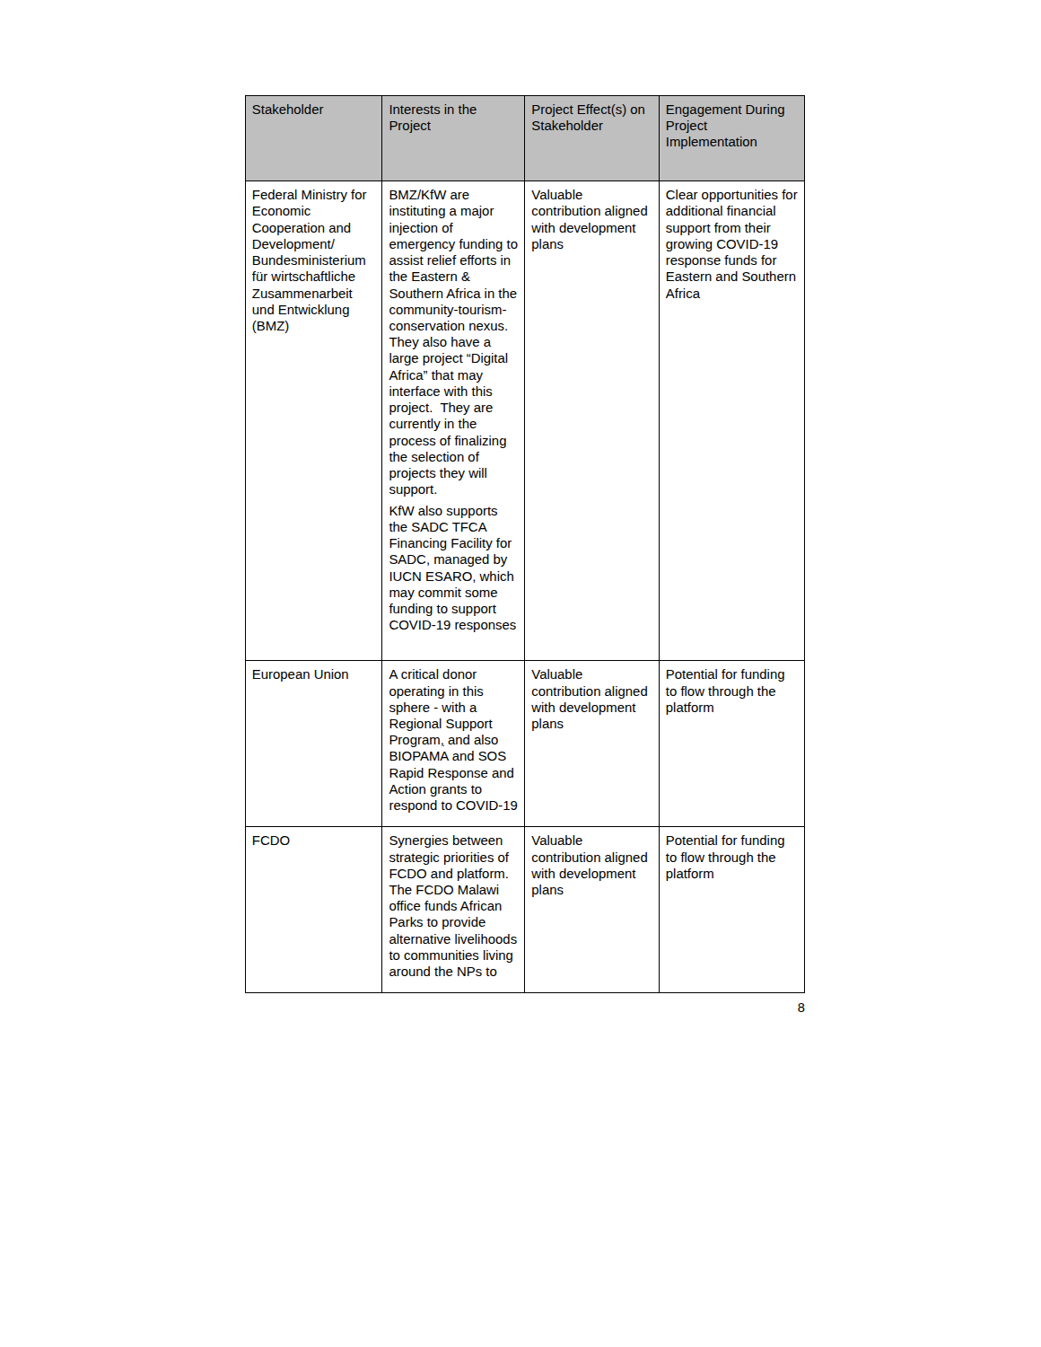| Stakeholder | Interests in the Project | Project Effect(s) on Stakeholder | Engagement During Project Implementation |
| --- | --- | --- | --- |
| Federal Ministry for Economic Cooperation and Development/ Bundesministerium für wirtschaftliche Zusammenarbeit und Entwicklung (BMZ) | BMZ/KfW are instituting a major injection of emergency funding to assist relief efforts in the Eastern & Southern Africa in the community-tourism-conservation nexus. They also have a large project “Digital Africa” that may interface with this project. They are currently in the process of finalizing the selection of projects they will support. KfW also supports the SADC TFCA Financing Facility for SADC, managed by IUCN ESARO, which may commit some funding to support COVID-19 responses | Valuable contribution aligned with development plans | Clear opportunities for additional financial support from their growing COVID-19 response funds for Eastern and Southern Africa |
| European Union | A critical donor operating in this sphere - with a Regional Support Program , and also BIOPAMA and SOS Rapid Response and Action grants to respond to COVID-19 | Valuable contribution aligned with development plans | Potential for funding to flow through the platform |
| FCDO | Synergies between strategic priorities of FCDO and platform. The FCDO Malawi office funds African Parks to provide alternative livelihoods to communities living around the NPs to | Valuable contribution aligned with development plans | Potential for funding to flow through the platform |
8